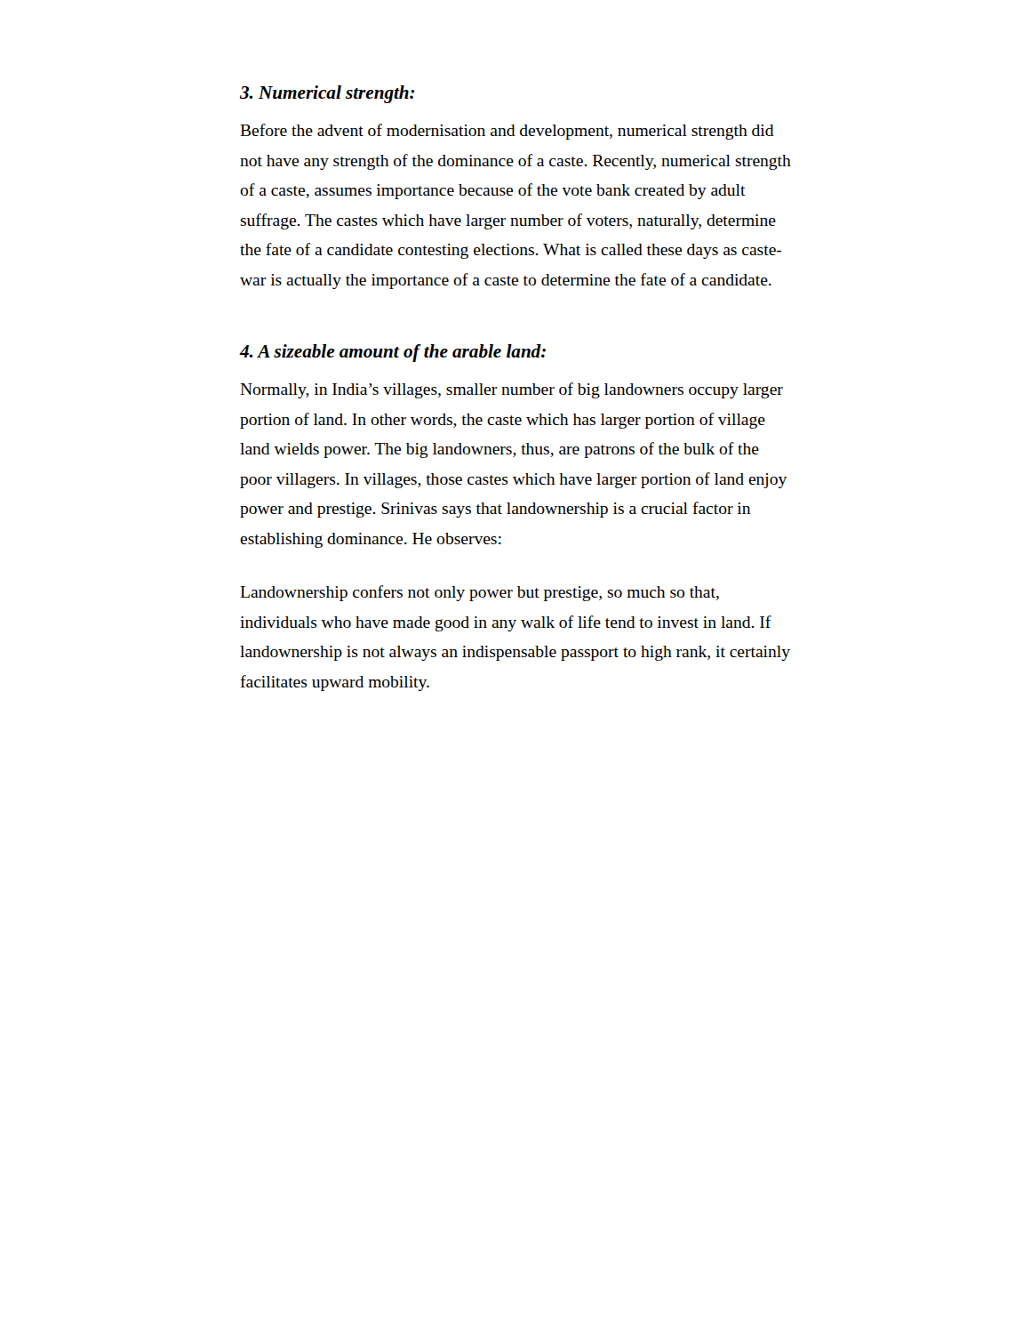3. Numerical strength:
Before the advent of modernisation and development, numerical strength did not have any strength of the dominance of a caste. Recently, numerical strength of a caste, assumes importance because of the vote bank created by adult suffrage. The castes which have larger number of voters, naturally, determine the fate of a candidate contesting elections. What is called these days as caste-war is actually the importance of a caste to determine the fate of a candidate.
4. A sizeable amount of the arable land:
Normally, in India’s villages, smaller number of big landowners occupy larger portion of land. In other words, the caste which has larger portion of village land wields power. The big landowners, thus, are patrons of the bulk of the poor villagers. In villages, those castes which have larger portion of land enjoy power and prestige. Srinivas says that landownership is a crucial factor in establishing dominance. He observes:
Landownership confers not only power but prestige, so much so that, individuals who have made good in any walk of life tend to invest in land. If landownership is not always an indispensable passport to high rank, it certainly facilitates upward mobility.